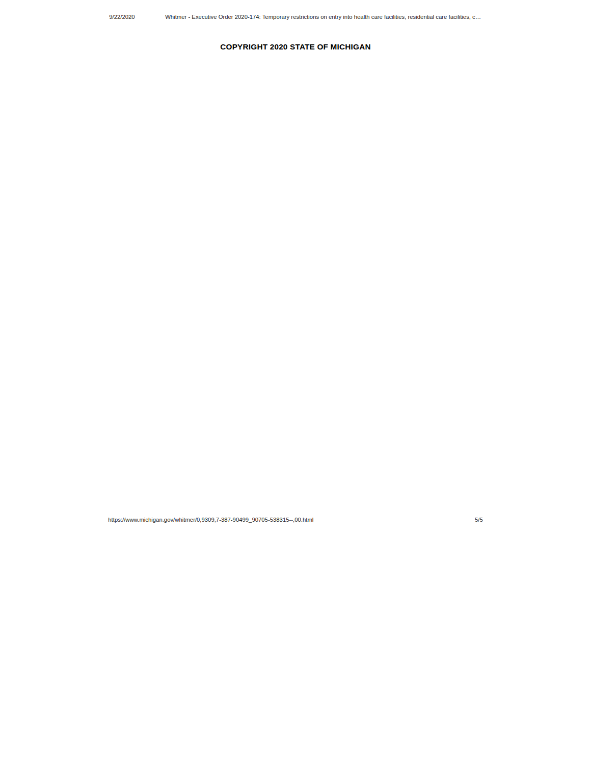9/22/2020
Whitmer - Executive Order 2020-174: Temporary restrictions on entry into health care facilities, residential care facilities, congregate care…
COPYRIGHT 2020 STATE OF MICHIGAN
https://www.michigan.gov/whitmer/0,9309,7-387-90499_90705-538315--,00.html
5/5